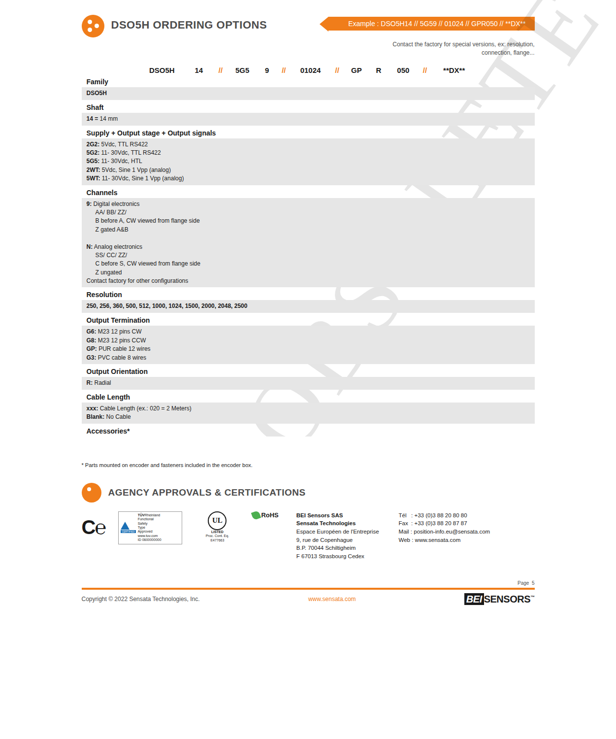OBSOLETE
DSO5H ORDERING OPTIONS
Example : DSO5H14 // 5G59 // 01024 // GPR050 // **DX**
Contact the factory for special versions, ex: resolution,
connection, flange...
DSO5H 14 // 5G5 9 // 01024 // GP R 050 // **DX**
Family
DSO5H
Shaft
14 = 14 mm
Supply + Output stage + Output signals
2G2: 5Vdc, TTL RS422
5G2: 11- 30Vdc, TTL RS422
5G5: 11- 30Vdc, HTL
2WT: 5Vdc, Sine 1 Vpp (analog)
5WT: 11- 30Vdc, Sine 1 Vpp (analog)
Channels
9: Digital electronics AA/ BB/ ZZ/ B before A, CW viewed from flange side Z gated A&B
N: Analog electronics SS/ CC/ ZZ/ C before S, CW viewed from flange side Z ungated Contact factory for other configurations
Resolution
250, 256, 360, 500, 512, 1000, 1024, 1500, 2000, 2048, 2500
Output Termination
G6: M23 12 pins CW
G8: M23 12 pins CCW
GP: PUR cable 12 wires
G3: PVC cable 8 wires
Output Orientation
R: Radial
Cable Length
xxx: Cable Length (ex.: 020 = 2 Meters)
Blank: No Cable
Accessories*
* Parts mounted on encoder and fasteners included in the encoder box.
AGENCY APPROVALS & CERTIFICATIONS
C℮
CERTIFIED
TÜVRheinland
Functional
Safety
Type
Approved
www.tuv.com
ID 0600000000
UL
LISTED
Proc. Cont. Eq.
E477663
RoHS
BEI Sensors SAS
Sensata Technologies
Espace Européen de l'Entreprise
9, rue de Copenhague
B.P. 70044 Schiltigheim
F 67013 Strasbourg Cedex
Tél : +33 (0)3 88 20 80 80
Fax : +33 (0)3 88 20 87 87
Mail : position-info.eu@sensata.com
Web : www.sensata.com
Page 5
Copyright © 2022 Sensata Technologies, Inc.
www.sensata.com
BEI SENSORS™